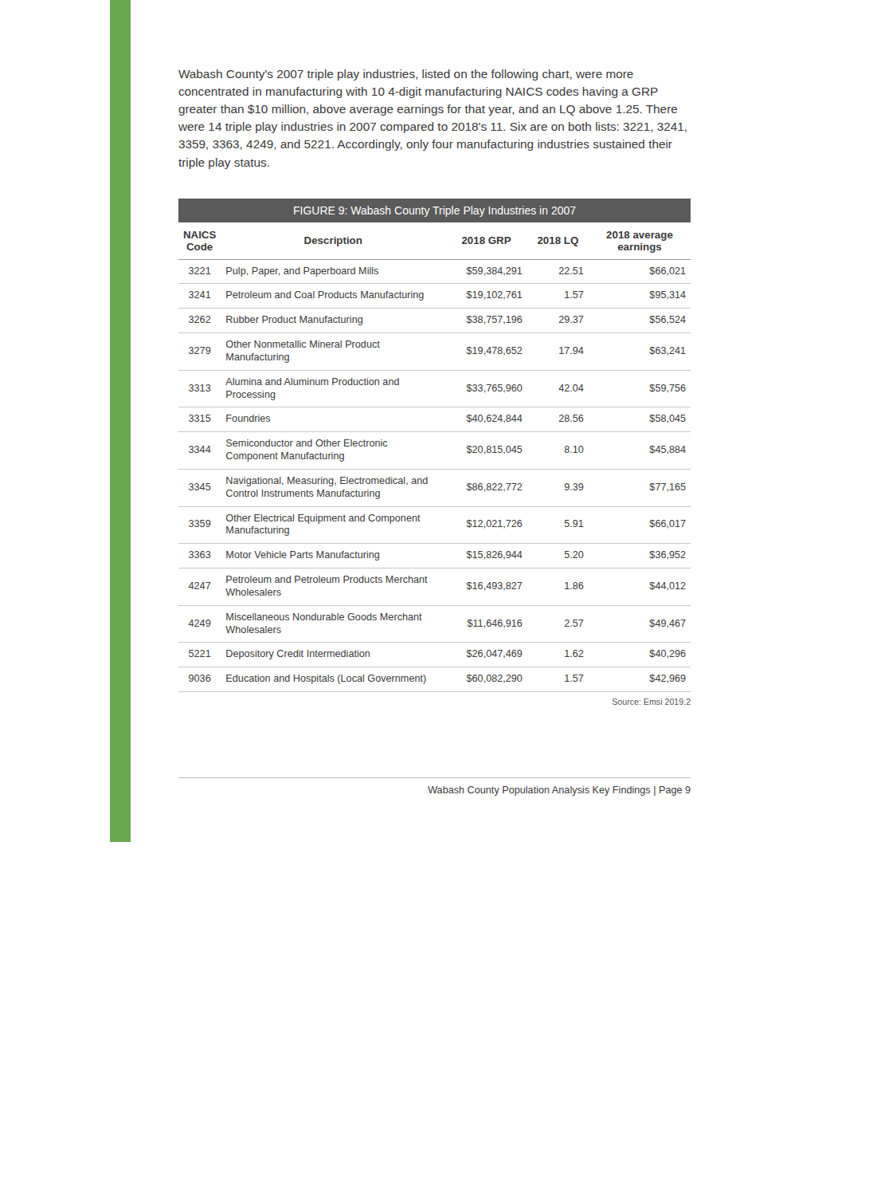Wabash County's 2007 triple play industries, listed on the following chart, were more concentrated in manufacturing with 10 4-digit manufacturing NAICS codes having a GRP greater than $10 million, above average earnings for that year, and an LQ above 1.25. There were 14 triple play industries in 2007 compared to 2018's 11. Six are on both lists: 3221, 3241, 3359, 3363, 4249, and 5221. Accordingly, only four manufacturing industries sustained their triple play status.
FIGURE 9: Wabash County Triple Play Industries in 2007
| NAICS Code | Description | 2018 GRP | 2018 LQ | 2018 average earnings |
| --- | --- | --- | --- | --- |
| 3221 | Pulp, Paper, and Paperboard Mills | $59,384,291 | 22.51 | $66,021 |
| 3241 | Petroleum and Coal Products Manufacturing | $19,102,761 | 1.57 | $95,314 |
| 3262 | Rubber Product Manufacturing | $38,757,196 | 29.37 | $56,524 |
| 3279 | Other Nonmetallic Mineral Product Manufacturing | $19,478,652 | 17.94 | $63,241 |
| 3313 | Alumina and Aluminum Production and Processing | $33,765,960 | 42.04 | $59,756 |
| 3315 | Foundries | $40,624,844 | 28.56 | $58,045 |
| 3344 | Semiconductor and Other Electronic Component Manufacturing | $20,815,045 | 8.10 | $45,884 |
| 3345 | Navigational, Measuring, Electromedical, and Control Instruments Manufacturing | $86,822,772 | 9.39 | $77,165 |
| 3359 | Other Electrical Equipment and Component Manufacturing | $12,021,726 | 5.91 | $66,017 |
| 3363 | Motor Vehicle Parts Manufacturing | $15,826,944 | 5.20 | $36,952 |
| 4247 | Petroleum and Petroleum Products Merchant Wholesalers | $16,493,827 | 1.86 | $44,012 |
| 4249 | Miscellaneous Nondurable Goods Merchant Wholesalers | $11,646,916 | 2.57 | $49,467 |
| 5221 | Depository Credit Intermediation | $26,047,469 | 1.62 | $40,296 |
| 9036 | Education and Hospitals (Local Government) | $60,082,290 | 1.57 | $42,969 |
Source: Emsi 2019.2
Wabash County Population Analysis Key Findings | Page 9